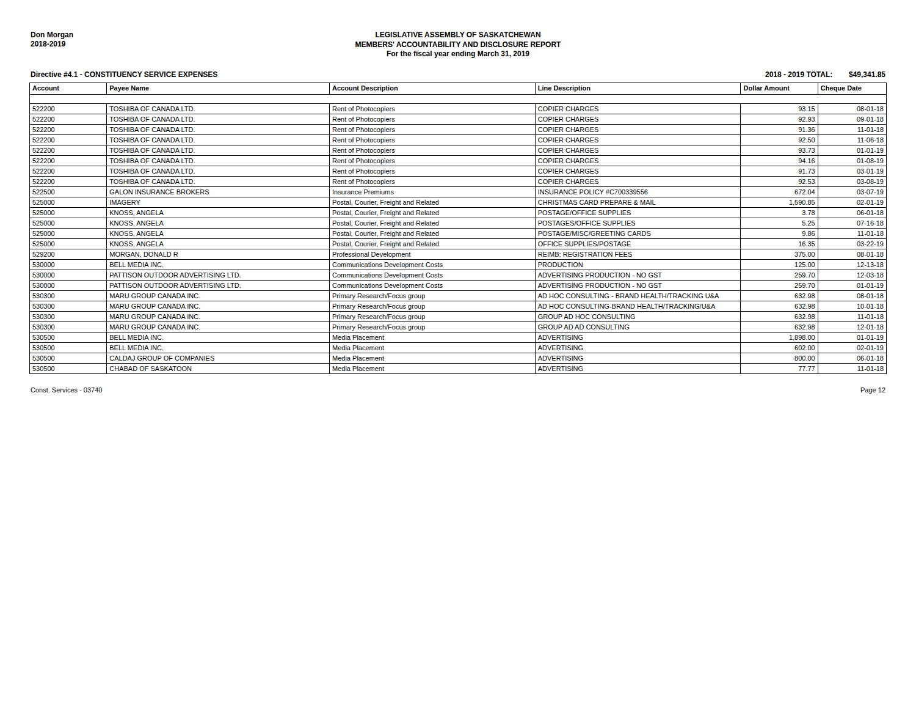| Don Morgan 2018-2019 | LEGISLATIVE ASSEMBLY OF SASKATCHEWAN MEMBERS' ACCOUNTABILITY AND DISCLOSURE REPORT For the fiscal year ending March 31, 2019 | |
| Directive #4.1 - CONSTITUENCY SERVICE EXPENSES | 2018 - 2019 TOTAL: $49,341.85 |
| Account | Payee Name | Account Description | Line Description | Dollar Amount | Cheque Date |
| --- | --- | --- | --- | --- | --- |
| 522200 | TOSHIBA OF CANADA LTD. | Rent of Photocopiers | COPIER CHARGES | 93.15 | 08-01-18 |
| 522200 | TOSHIBA OF CANADA LTD. | Rent of Photocopiers | COPIER CHARGES | 92.93 | 09-01-18 |
| 522200 | TOSHIBA OF CANADA LTD. | Rent of Photocopiers | COPIER CHARGES | 91.36 | 11-01-18 |
| 522200 | TOSHIBA OF CANADA LTD. | Rent of Photocopiers | COPIER CHARGES | 92.50 | 11-06-18 |
| 522200 | TOSHIBA OF CANADA LTD. | Rent of Photocopiers | COPIER CHARGES | 93.73 | 01-01-19 |
| 522200 | TOSHIBA OF CANADA LTD. | Rent of Photocopiers | COPIER CHARGES | 94.16 | 01-08-19 |
| 522200 | TOSHIBA OF CANADA LTD. | Rent of Photocopiers | COPIER CHARGES | 91.73 | 03-01-19 |
| 522200 | TOSHIBA OF CANADA LTD. | Rent of Photocopiers | COPIER CHARGES | 92.53 | 03-08-19 |
| 522500 | GALON INSURANCE BROKERS | Insurance Premiums | INSURANCE POLICY #C700339556 | 672.04 | 03-07-19 |
| 525000 | IMAGERY | Postal, Courier, Freight and Related | CHRISTMAS CARD PREPARE & MAIL | 1,590.85 | 02-01-19 |
| 525000 | KNOSS, ANGELA | Postal, Courier, Freight and Related | POSTAGE/OFFICE SUPPLIES | 3.78 | 06-01-18 |
| 525000 | KNOSS, ANGELA | Postal, Courier, Freight and Related | POSTAGES/OFFICE SUPPLIES | 5.25 | 07-16-18 |
| 525000 | KNOSS, ANGELA | Postal, Courier, Freight and Related | POSTAGE/MISC/GREETING CARDS | 9.86 | 11-01-18 |
| 525000 | KNOSS, ANGELA | Postal, Courier, Freight and Related | OFFICE SUPPLIES/POSTAGE | 16.35 | 03-22-19 |
| 529200 | MORGAN, DONALD R | Professional Development | REIMB: REGISTRATION FEES | 375.00 | 08-01-18 |
| 530000 | BELL MEDIA INC. | Communications Development Costs | PRODUCTION | 125.00 | 12-13-18 |
| 530000 | PATTISON OUTDOOR ADVERTISING LTD. | Communications Development Costs | ADVERTISING PRODUCTION - NO GST | 259.70 | 12-03-18 |
| 530000 | PATTISON OUTDOOR ADVERTISING LTD. | Communications Development Costs | ADVERTISING PRODUCTION - NO GST | 259.70 | 01-01-19 |
| 530300 | MARU GROUP CANADA INC. | Primary Research/Focus group | AD HOC CONSULTING - BRAND HEALTH/TRACKING U&A | 632.98 | 08-01-18 |
| 530300 | MARU GROUP CANADA INC. | Primary Research/Focus group | AD HOC CONSULTING-BRAND HEALTH/TRACKING/U&A | 632.98 | 10-01-18 |
| 530300 | MARU GROUP CANADA INC. | Primary Research/Focus group | GROUP AD HOC CONSULTING | 632.98 | 11-01-18 |
| 530300 | MARU GROUP CANADA INC. | Primary Research/Focus group | GROUP AD AD CONSULTING | 632.98 | 12-01-18 |
| 530500 | BELL MEDIA INC. | Media Placement | ADVERTISING | 1,898.00 | 01-01-19 |
| 530500 | BELL MEDIA INC. | Media Placement | ADVERTISING | 602.00 | 02-01-19 |
| 530500 | CALDAJ GROUP OF COMPANIES | Media Placement | ADVERTISING | 800.00 | 06-01-18 |
| 530500 | CHABAD OF SASKATOON | Media Placement | ADVERTISING | 77.77 | 11-01-18 |
| Const. Services - 03740 | Page 12 |